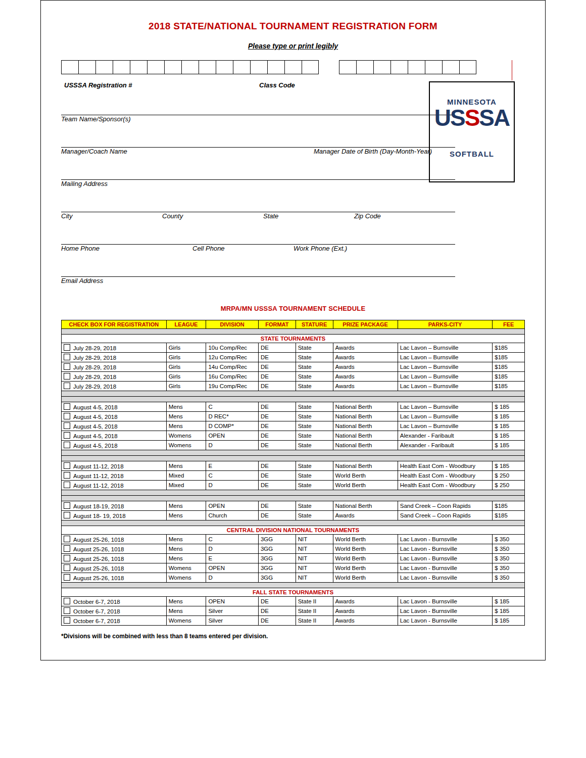2018 STATE/NATIONAL TOURNAMENT REGISTRATION FORM
Please type or print legibly
USSSA Registration #
Class Code
MINNESOTA
USSSA
SOFTBALL
Team Name/Sponsor(s)
Manager/Coach NameManager Date of Birth (Day-Month-Year)
Mailing Address
CityCounty State Zip Code
Home PhoneCell Phone Work Phone (Ext.)
Email Address
MRPA/MN USSSA TOURNAMENT SCHEDULE
| CHECK BOX FOR REGISTRATION | LEAGUE | DIVISION | FORMAT | STATURE | PRIZE PACKAGE | PARKS-CITY | FEE |
| --- | --- | --- | --- | --- | --- | --- | --- |
| STATE TOURNAMENTS |
| July 28-29, 2018 | Girls | 10u Comp/Rec | DE | State | Awards | Lac Lavon – Burnsville | $185 |
| July 28-29, 2018 | Girls | 12u Comp/Rec | DE | State | Awards | Lac Lavon – Burnsville | $185 |
| July 28-29, 2018 | Girls | 14u Comp/Rec | DE | State | Awards | Lac Lavon – Burnsville | $185 |
| July 28-29, 2018 | Girls | 16u Comp/Rec | DE | State | Awards | Lac Lavon – Burnsville | $185 |
| July 28-29, 2018 | Girls | 19u Comp/Rec | DE | State | Awards | Lac Lavon – Burnsville | $185 |
| August 4-5, 2018 | Mens | C | DE | State | National Berth | Lac Lavon – Burnsville | $ 185 |
| August 4-5, 2018 | Mens | D REC* | DE | State | National Berth | Lac Lavon – Burnsville | $ 185 |
| August 4-5, 2018 | Mens | D COMP* | DE | State | National Berth | Lac Lavon – Burnsville | $ 185 |
| August 4-5, 2018 | Womens | OPEN | DE | State | National Berth | Alexander - Faribault | $ 185 |
| August 4-5, 2018 | Womens | D | DE | State | National Berth | Alexander - Faribault | $ 185 |
| August 11-12, 2018 | Mens | E | DE | State | National Berth | Health East Com - Woodbury | $ 185 |
| August 11-12, 2018 | Mixed | C | DE | State | World Berth | Health East Com - Woodbury | $ 250 |
| August 11-12, 2018 | Mixed | D | DE | State | World Berth | Health East Com - Woodbury | $ 250 |
| August 18-19, 2018 | Mens | OPEN | DE | State | National Berth | Sand Creek – Coon Rapids | $185 |
| August 18- 19, 2018 | Mens | Church | DE | State | Awards | Sand Creek – Coon Rapids | $185 |
| CENTRAL DIVISION NATIONAL TOURNAMENTS |
| August 25-26, 1018 | Mens | C | 3GG | NIT | World Berth | Lac Lavon - Burnsville | $ 350 |
| August 25-26, 1018 | Mens | D | 3GG | NIT | World Berth | Lac Lavon - Burnsville | $ 350 |
| August 25-26, 1018 | Mens | E | 3GG | NIT | World Berth | Lac Lavon - Burnsville | $ 350 |
| August 25-26, 1018 | Womens | OPEN | 3GG | NIT | World Berth | Lac Lavon - Burnsville | $ 350 |
| August 25-26, 1018 | Womens | D | 3GG | NIT | World Berth | Lac Lavon - Burnsville | $ 350 |
| FALL STATE TOURNAMENTS |
| October 6-7, 2018 | Mens | OPEN | DE | State II | Awards | Lac Lavon - Burnsville | $ 185 |
| October 6-7, 2018 | Mens | Silver | DE | State II | Awards | Lac Lavon - Burnsville | $ 185 |
| October 6-7, 2018 | Womens | Silver | DE | State II | Awards | Lac Lavon - Burnsville | $ 185 |
*Divisions will be combined with less than 8 teams entered per division.